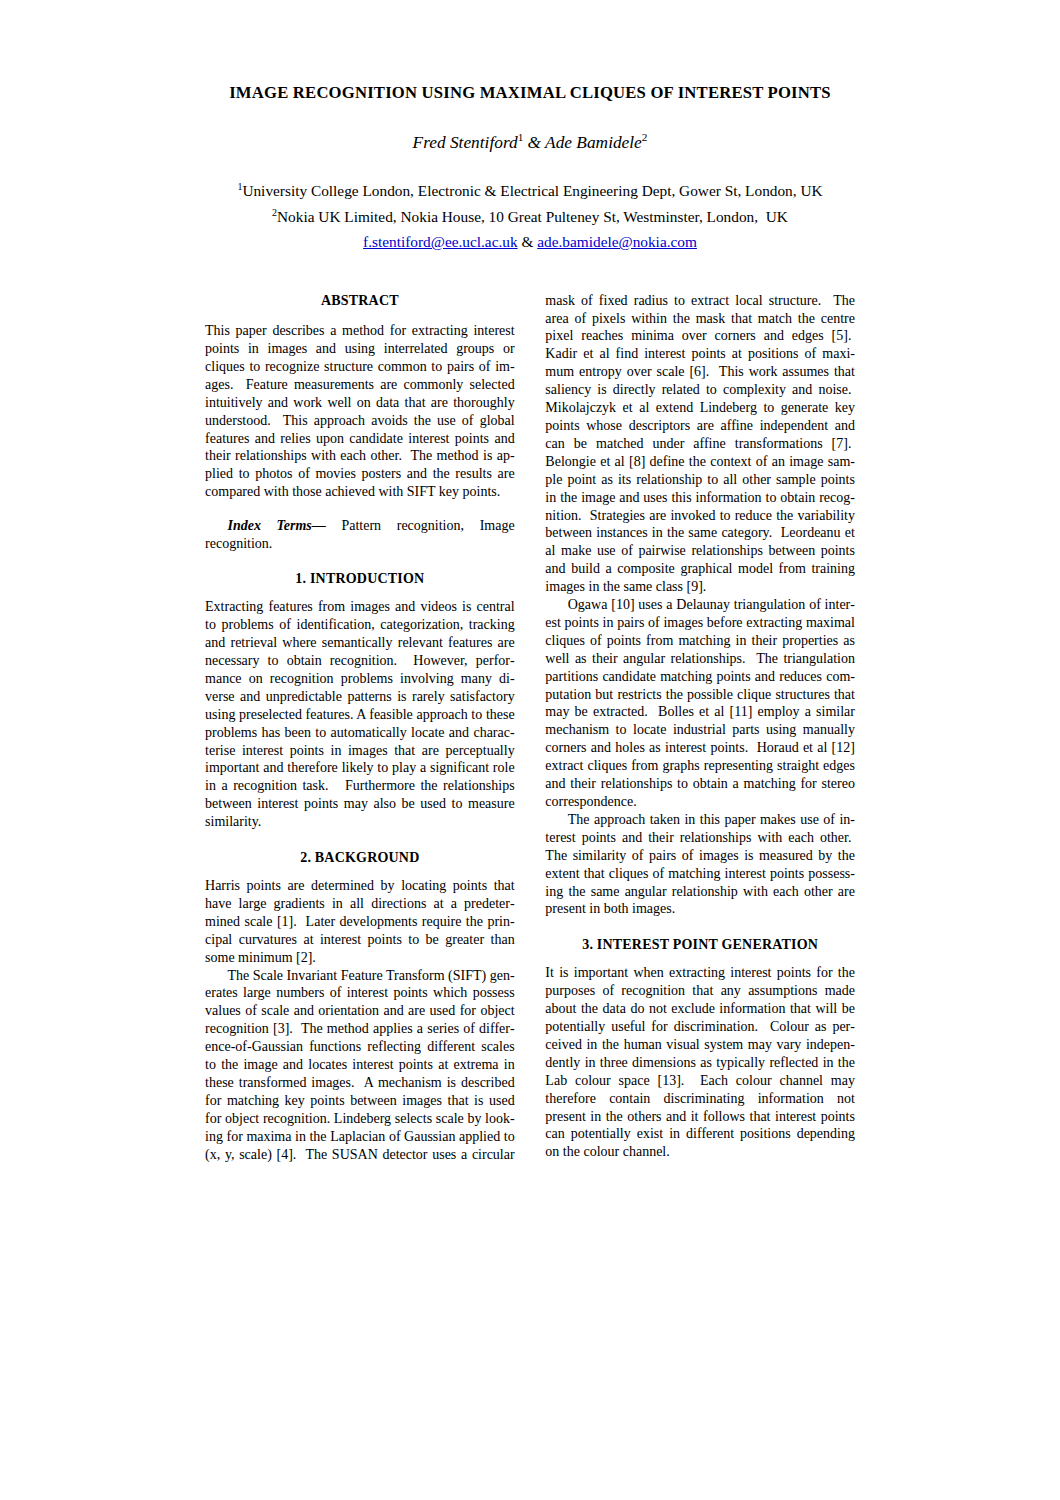IMAGE RECOGNITION USING MAXIMAL CLIQUES OF INTEREST POINTS
Fred Stentiford1 & Ade Bamidele2
1University College London, Electronic & Electrical Engineering Dept, Gower St, London, UK
2Nokia UK Limited, Nokia House, 10 Great Pulteney St, Westminster, London, UK
f.stentiford@ee.ucl.ac.uk & ade.bamidele@nokia.com
ABSTRACT
This paper describes a method for extracting interest points in images and using interrelated groups or cliques to recognize structure common to pairs of images. Feature measurements are commonly selected intuitively and work well on data that are thoroughly understood. This approach avoids the use of global features and relies upon candidate interest points and their relationships with each other. The method is applied to photos of movies posters and the results are compared with those achieved with SIFT key points.
Index Terms— Pattern recognition, Image recognition.
1. INTRODUCTION
Extracting features from images and videos is central to problems of identification, categorization, tracking and retrieval where semantically relevant features are necessary to obtain recognition. However, performance on recognition problems involving many diverse and unpredictable patterns is rarely satisfactory using preselected features. A feasible approach to these problems has been to automatically locate and characterise interest points in images that are perceptually important and therefore likely to play a significant role in a recognition task. Furthermore the relationships between interest points may also be used to measure similarity.
2. BACKGROUND
Harris points are determined by locating points that have large gradients in all directions at a predetermined scale [1]. Later developments require the principal curvatures at interest points to be greater than some minimum [2].
The Scale Invariant Feature Transform (SIFT) generates large numbers of interest points which possess values of scale and orientation and are used for object recognition [3]. The method applies a series of difference-of-Gaussian functions reflecting different scales to the image and locates interest points at extrema in these transformed images. A mechanism is described for matching key points between images that is used for object recognition. Lindeberg selects scale by looking for maxima in the Laplacian of Gaussian applied to (x, y, scale) [4]. The SUSAN detector uses a circular mask of fixed radius to extract local structure. The area of pixels within the mask that match the centre pixel reaches minima over corners and edges [5]. Kadir et al find interest points at positions of maximum entropy over scale [6]. This work assumes that saliency is directly related to complexity and noise. Mikolajczyk et al extend Lindeberg to generate key points whose descriptors are affine independent and can be matched under affine transformations [7]. Belongie et al [8] define the context of an image sample point as its relationship to all other sample points in the image and uses this information to obtain recognition. Strategies are invoked to reduce the variability between instances in the same category. Leordeanu et al make use of pairwise relationships between points and build a composite graphical model from training images in the same class [9].
Ogawa [10] uses a Delaunay triangulation of interest points in pairs of images before extracting maximal cliques of points from matching in their properties as well as their angular relationships. The triangulation partitions candidate matching points and reduces computation but restricts the possible clique structures that may be extracted. Bolles et al [11] employ a similar mechanism to locate industrial parts using manually corners and holes as interest points. Horaud et al [12] extract cliques from graphs representing straight edges and their relationships to obtain a matching for stereo correspondence.
The approach taken in this paper makes use of interest points and their relationships with each other. The similarity of pairs of images is measured by the extent that cliques of matching interest points possessing the same angular relationship with each other are present in both images.
3. INTEREST POINT GENERATION
It is important when extracting interest points for the purposes of recognition that any assumptions made about the data do not exclude information that will be potentially useful for discrimination. Colour as perceived in the human visual system may vary independently in three dimensions as typically reflected in the Lab colour space [13]. Each colour channel may therefore contain discriminating information not present in the others and it follows that interest points can potentially exist in different positions depending on the colour channel.